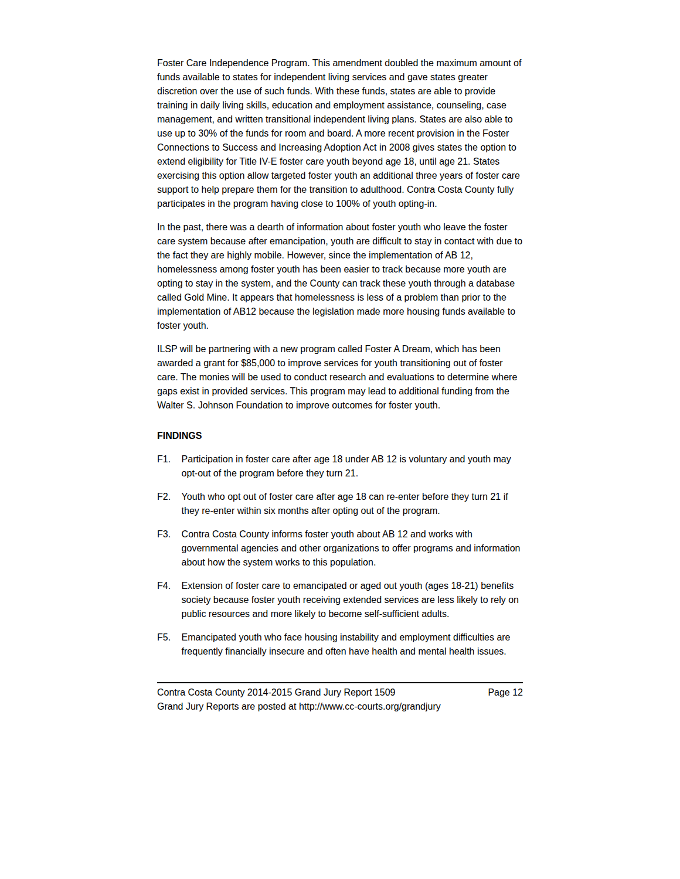Foster Care Independence Program. This amendment doubled the maximum amount of funds available to states for independent living services and gave states greater discretion over the use of such funds. With these funds, states are able to provide training in daily living skills, education and employment assistance, counseling, case management, and written transitional independent living plans. States are also able to use up to 30% of the funds for room and board. A more recent provision in the Foster Connections to Success and Increasing Adoption Act in 2008 gives states the option to extend eligibility for Title IV-E foster care youth beyond age 18, until age 21. States exercising this option allow targeted foster youth an additional three years of foster care support to help prepare them for the transition to adulthood. Contra Costa County fully participates in the program having close to 100% of youth opting-in.
In the past, there was a dearth of information about foster youth who leave the foster care system because after emancipation, youth are difficult to stay in contact with due to the fact they are highly mobile. However, since the implementation of AB 12, homelessness among foster youth has been easier to track because more youth are opting to stay in the system, and the County can track these youth through a database called Gold Mine. It appears that homelessness is less of a problem than prior to the implementation of AB12 because the legislation made more housing funds available to foster youth.
ILSP will be partnering with a new program called Foster A Dream, which has been awarded a grant for $85,000 to improve services for youth transitioning out of foster care. The monies will be used to conduct research and evaluations to determine where gaps exist in provided services. This program may lead to additional funding from the Walter S. Johnson Foundation to improve outcomes for foster youth.
FINDINGS
F1. Participation in foster care after age 18 under AB 12 is voluntary and youth may opt-out of the program before they turn 21.
F2. Youth who opt out of foster care after age 18 can re-enter before they turn 21 if they re-enter within six months after opting out of the program.
F3. Contra Costa County informs foster youth about AB 12 and works with governmental agencies and other organizations to offer programs and information about how the system works to this population.
F4. Extension of foster care to emancipated or aged out youth (ages 18-21) benefits society because foster youth receiving extended services are less likely to rely on public resources and more likely to become self-sufficient adults.
F5. Emancipated youth who face housing instability and employment difficulties are frequently financially insecure and often have health and mental health issues.
Contra Costa County 2014-2015 Grand Jury Report 1509
Grand Jury Reports are posted at http://www.cc-courts.org/grandjury
Page 12